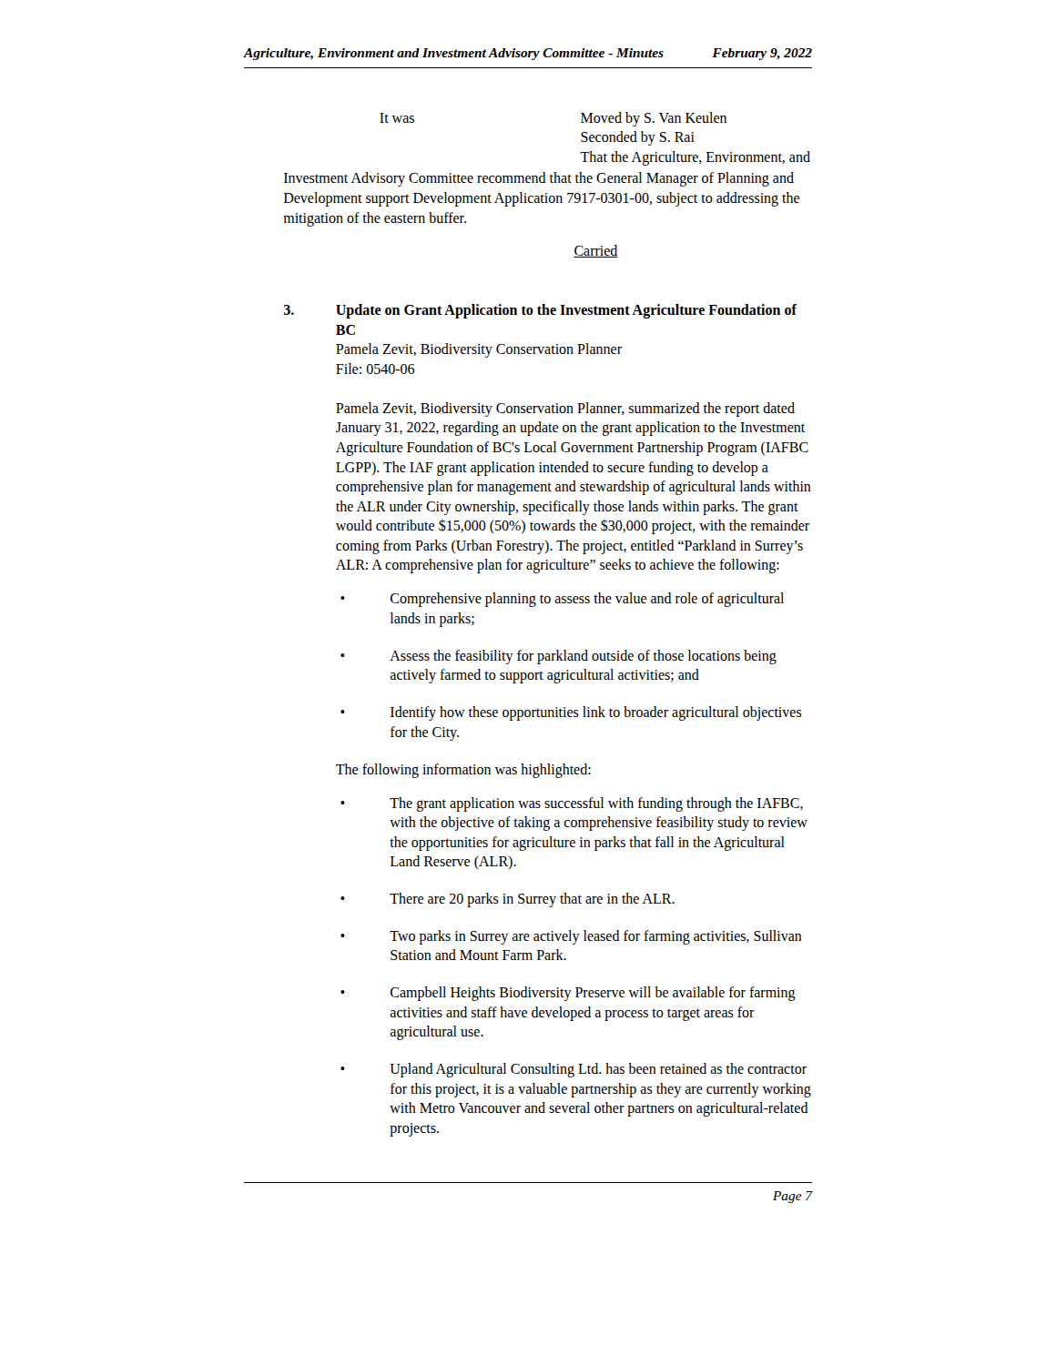Agriculture, Environment and Investment Advisory Committee - Minutes February 9, 2022
It was
Moved by S. Van Keulen
Seconded by S. Rai
That the Agriculture, Environment, and
Investment Advisory Committee recommend that the General Manager of Planning and Development support Development Application 7917-0301-00, subject to addressing the mitigation of the eastern buffer.
Carried
3.
Update on Grant Application to the Investment Agriculture Foundation of BC
Pamela Zevit, Biodiversity Conservation Planner
File: 0540-06
Pamela Zevit, Biodiversity Conservation Planner, summarized the report dated January 31, 2022, regarding an update on the grant application to the Investment Agriculture Foundation of BC's Local Government Partnership Program (IAFBC LGPP). The IAF grant application intended to secure funding to develop a comprehensive plan for management and stewardship of agricultural lands within the ALR under City ownership, specifically those lands within parks. The grant would contribute $15,000 (50%) towards the $30,000 project, with the remainder coming from Parks (Urban Forestry). The project, entitled “Parkland in Surrey’s ALR: A comprehensive plan for agriculture” seeks to achieve the following:
• Comprehensive planning to assess the value and role of agricultural lands in parks;
• Assess the feasibility for parkland outside of those locations being actively farmed to support agricultural activities; and
• Identify how these opportunities link to broader agricultural objectives for the City.
The following information was highlighted:
• The grant application was successful with funding through the IAFBC, with the objective of taking a comprehensive feasibility study to review the opportunities for agriculture in parks that fall in the Agricultural Land Reserve (ALR).
• There are 20 parks in Surrey that are in the ALR.
• Two parks in Surrey are actively leased for farming activities, Sullivan Station and Mount Farm Park.
• Campbell Heights Biodiversity Preserve will be available for farming activities and staff have developed a process to target areas for agricultural use.
• Upland Agricultural Consulting Ltd. has been retained as the contractor for this project, it is a valuable partnership as they are currently working with Metro Vancouver and several other partners on agricultural-related projects.
Page 7